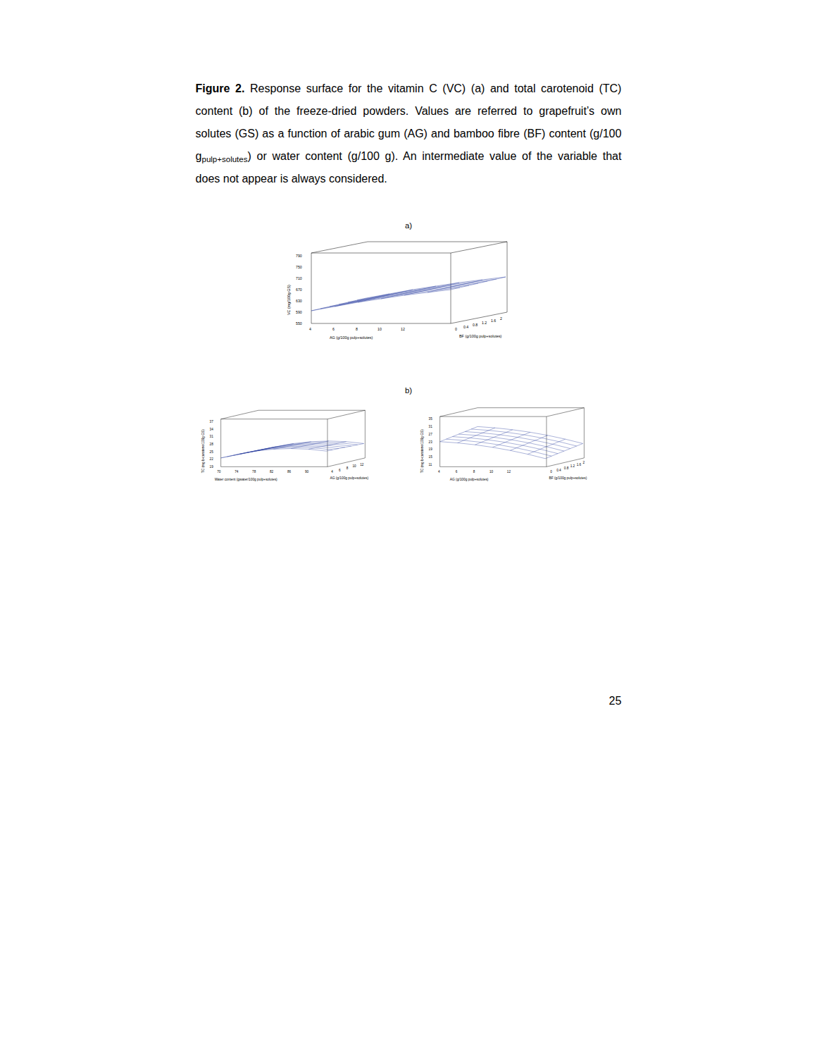Figure 2. Response surface for the vitamin C (VC) (a) and total carotenoid (TC) content (b) of the freeze-dried powders. Values are referred to grapefruit’s own solutes (GS) as a function of arabic gum (AG) and bamboo fibre (BF) content (g/100 gpulp+solutes) or water content (g/100 g). An intermediate value of the variable that does not appear is always considered.
a)
VC (mg/100g GS) 790 750 710 670 630 590 550 4 6 8 10 12 AG (g/100g pulp+solutes) 0 0.4 0.8 1.2 1.6 2 BF (g/100g pulp+solutes)
b)
TC (mg b-carotene/100g GS) 37 34 31 28 25 22 19 70 74 78 82 86 90 Water content (gwater/100g pulp+solutes) 4 6 8 10 12 AG (g/100g pulp+solutes) TC (mg b-carotene/100g GS) 35 31 27 23 19 15 11 4 6 8 10 12 AG (g/100g pulp+solutes) 0 0.4 0.8 1.2 1.6 2 BF (g/100g pulp+solutes)
25